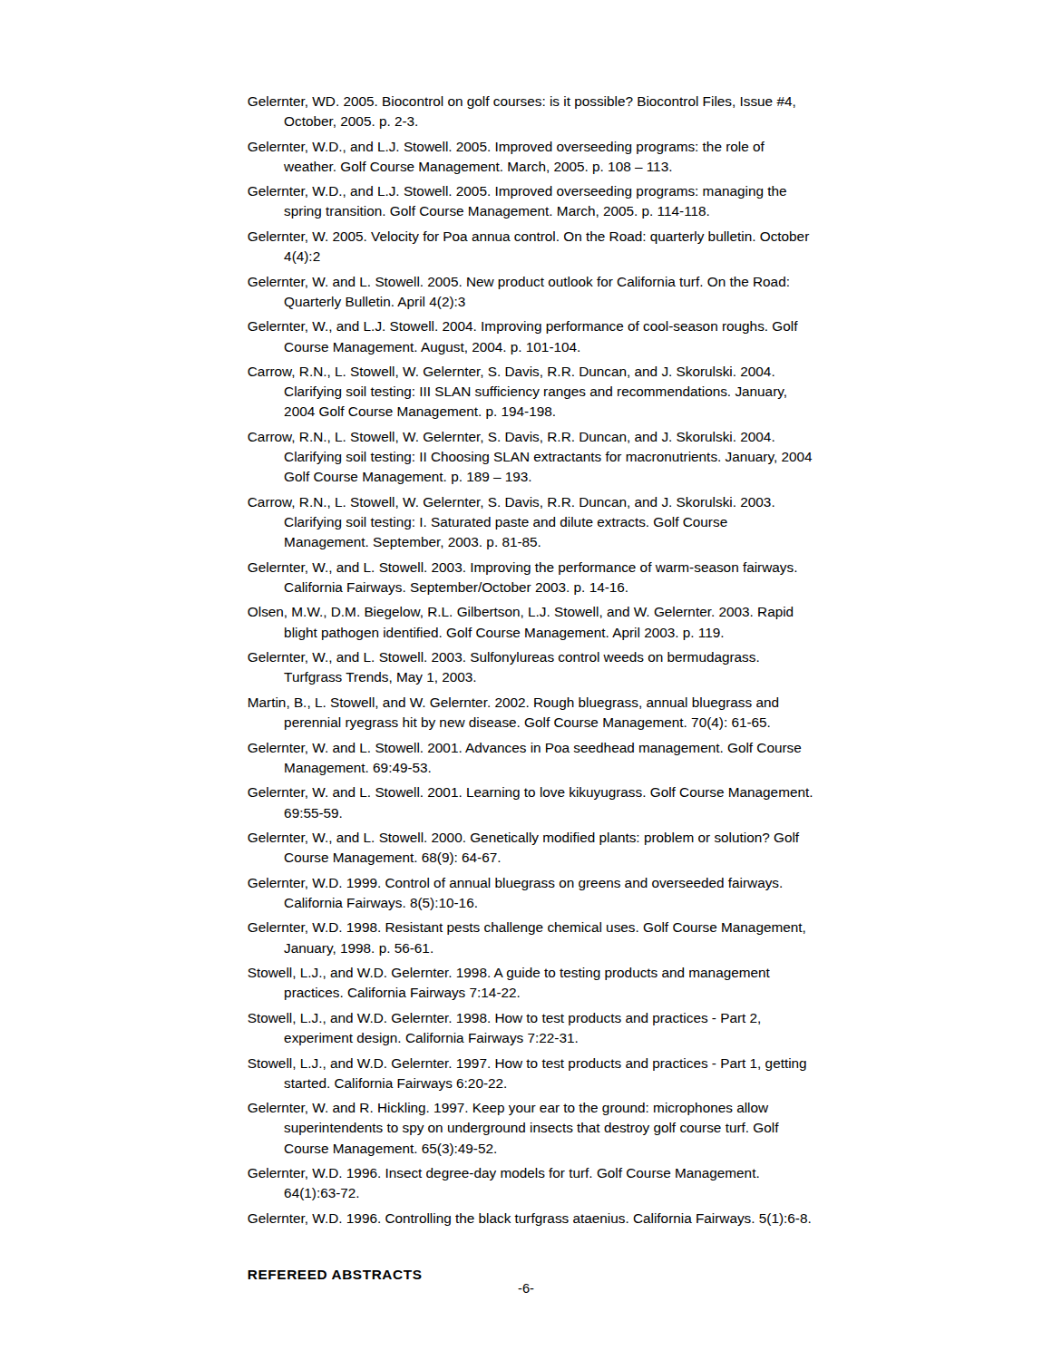Gelernter, WD. 2005. Biocontrol on golf courses: is it possible? Biocontrol Files, Issue #4, October, 2005. p. 2-3.
Gelernter, W.D., and L.J. Stowell. 2005. Improved overseeding programs: the role of weather. Golf Course Management. March, 2005. p. 108 – 113.
Gelernter, W.D., and L.J. Stowell. 2005. Improved overseeding programs: managing the spring transition. Golf Course Management. March, 2005. p. 114-118.
Gelernter, W. 2005. Velocity for Poa annua control. On the Road: quarterly bulletin. October 4(4):2
Gelernter, W. and L. Stowell. 2005. New product outlook for California turf. On the Road: Quarterly Bulletin. April 4(2):3
Gelernter, W., and L.J. Stowell. 2004. Improving performance of cool-season roughs. Golf Course Management. August, 2004. p. 101-104.
Carrow, R.N., L. Stowell, W. Gelernter, S. Davis, R.R. Duncan, and J. Skorulski. 2004. Clarifying soil testing: III SLAN sufficiency ranges and recommendations. January, 2004 Golf Course Management. p. 194-198.
Carrow, R.N., L. Stowell, W. Gelernter, S. Davis, R.R. Duncan, and J. Skorulski. 2004. Clarifying soil testing: II Choosing SLAN extractants for macronutrients. January, 2004 Golf Course Management. p. 189 – 193.
Carrow, R.N., L. Stowell, W. Gelernter, S. Davis, R.R. Duncan, and J. Skorulski. 2003. Clarifying soil testing: I. Saturated paste and dilute extracts. Golf Course Management. September, 2003. p. 81-85.
Gelernter, W., and L. Stowell. 2003. Improving the performance of warm-season fairways. California Fairways. September/October 2003. p. 14-16.
Olsen, M.W., D.M. Biegelow, R.L. Gilbertson, L.J. Stowell, and W. Gelernter. 2003. Rapid blight pathogen identified. Golf Course Management. April 2003. p. 119.
Gelernter, W., and L. Stowell. 2003. Sulfonylureas control weeds on bermudagrass. Turfgrass Trends, May 1, 2003.
Martin, B., L. Stowell, and W. Gelernter. 2002. Rough bluegrass, annual bluegrass and perennial ryegrass hit by new disease. Golf Course Management. 70(4): 61-65.
Gelernter, W. and L. Stowell. 2001. Advances in Poa seedhead management. Golf Course Management. 69:49-53.
Gelernter, W. and L. Stowell. 2001. Learning to love kikuyugrass. Golf Course Management. 69:55-59.
Gelernter, W., and L. Stowell. 2000. Genetically modified plants: problem or solution? Golf Course Management. 68(9): 64-67.
Gelernter, W.D. 1999. Control of annual bluegrass on greens and overseeded fairways. California Fairways. 8(5):10-16.
Gelernter, W.D. 1998. Resistant pests challenge chemical uses. Golf Course Management, January, 1998. p. 56-61.
Stowell, L.J., and W.D. Gelernter. 1998. A guide to testing products and management practices. California Fairways 7:14-22.
Stowell, L.J., and W.D. Gelernter. 1998. How to test products and practices - Part 2, experiment design. California Fairways 7:22-31.
Stowell, L.J., and W.D. Gelernter. 1997. How to test products and practices - Part 1, getting started. California Fairways 6:20-22.
Gelernter, W. and R. Hickling. 1997. Keep your ear to the ground: microphones allow superintendents to spy on underground insects that destroy golf course turf. Golf Course Management. 65(3):49-52.
Gelernter, W.D. 1996. Insect degree-day models for turf. Golf Course Management. 64(1):63-72.
Gelernter, W.D. 1996. Controlling the black turfgrass ataenius. California Fairways. 5(1):6-8.
REFEREED ABSTRACTS
-6-